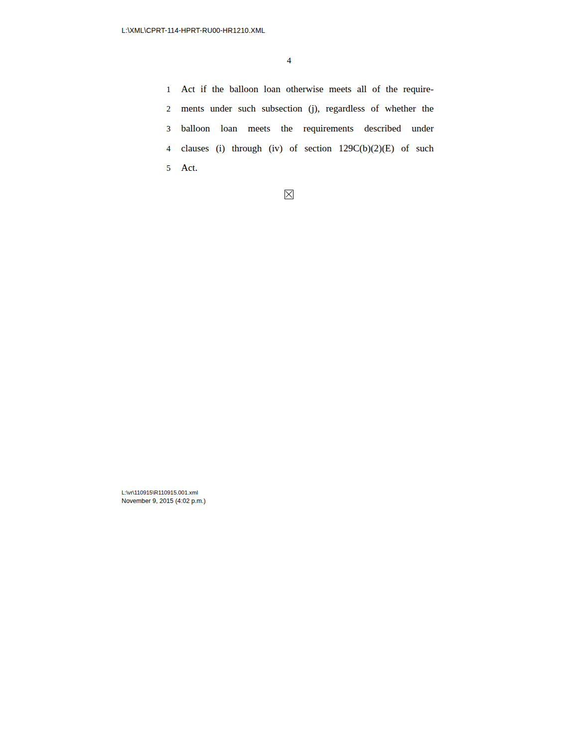L:\XML\CPRT-114-HPRT-RU00-HR1210.XML
4
1 Act if the balloon loan otherwise meets all of the require-
2 ments under such subsection(j), regardless of whether the
3 balloon loan meets the requirements described under
4 clauses(i) through(iv) of section 129C(b)(2)(E) of such
5 Act.
L:\vr\110915\R110915.001.xml
November 9, 2015 (4:02 p.m.)